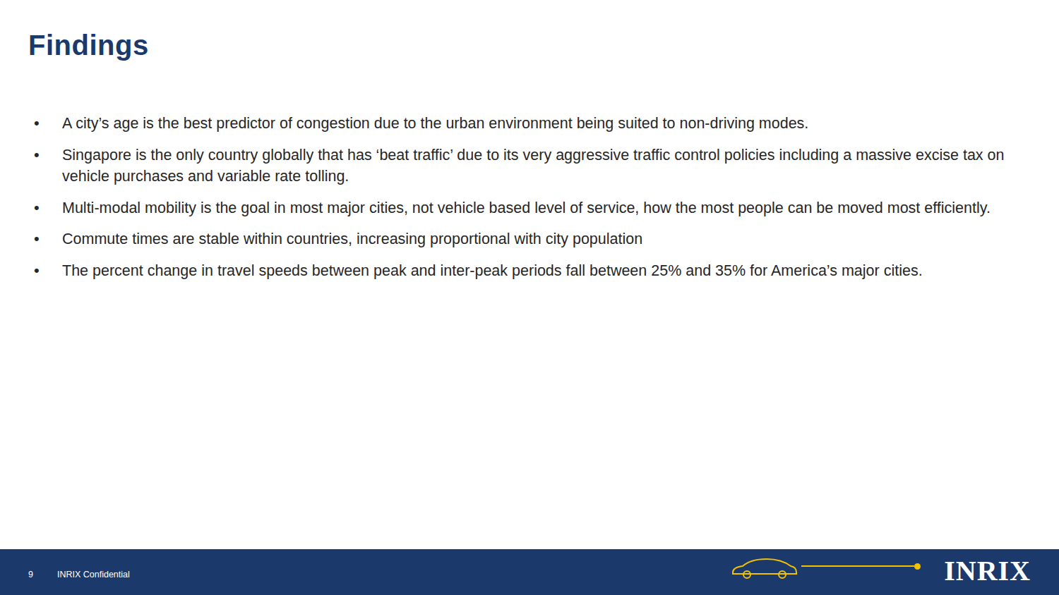Findings
A city’s age is the best predictor of congestion due to the urban environment being suited to non-driving modes.
Singapore is the only country globally that has ‘beat traffic’ due to its very aggressive traffic control policies including a massive excise tax on vehicle purchases and variable rate tolling.
Multi-modal mobility is the goal in most major cities, not vehicle based level of service, how the most people can be moved most efficiently.
Commute times are stable within countries, increasing proportional with city population
The percent change in travel speeds between peak and inter-peak periods fall between 25% and 35% for America’s major cities.
9 INRIX Confidential
INRIX